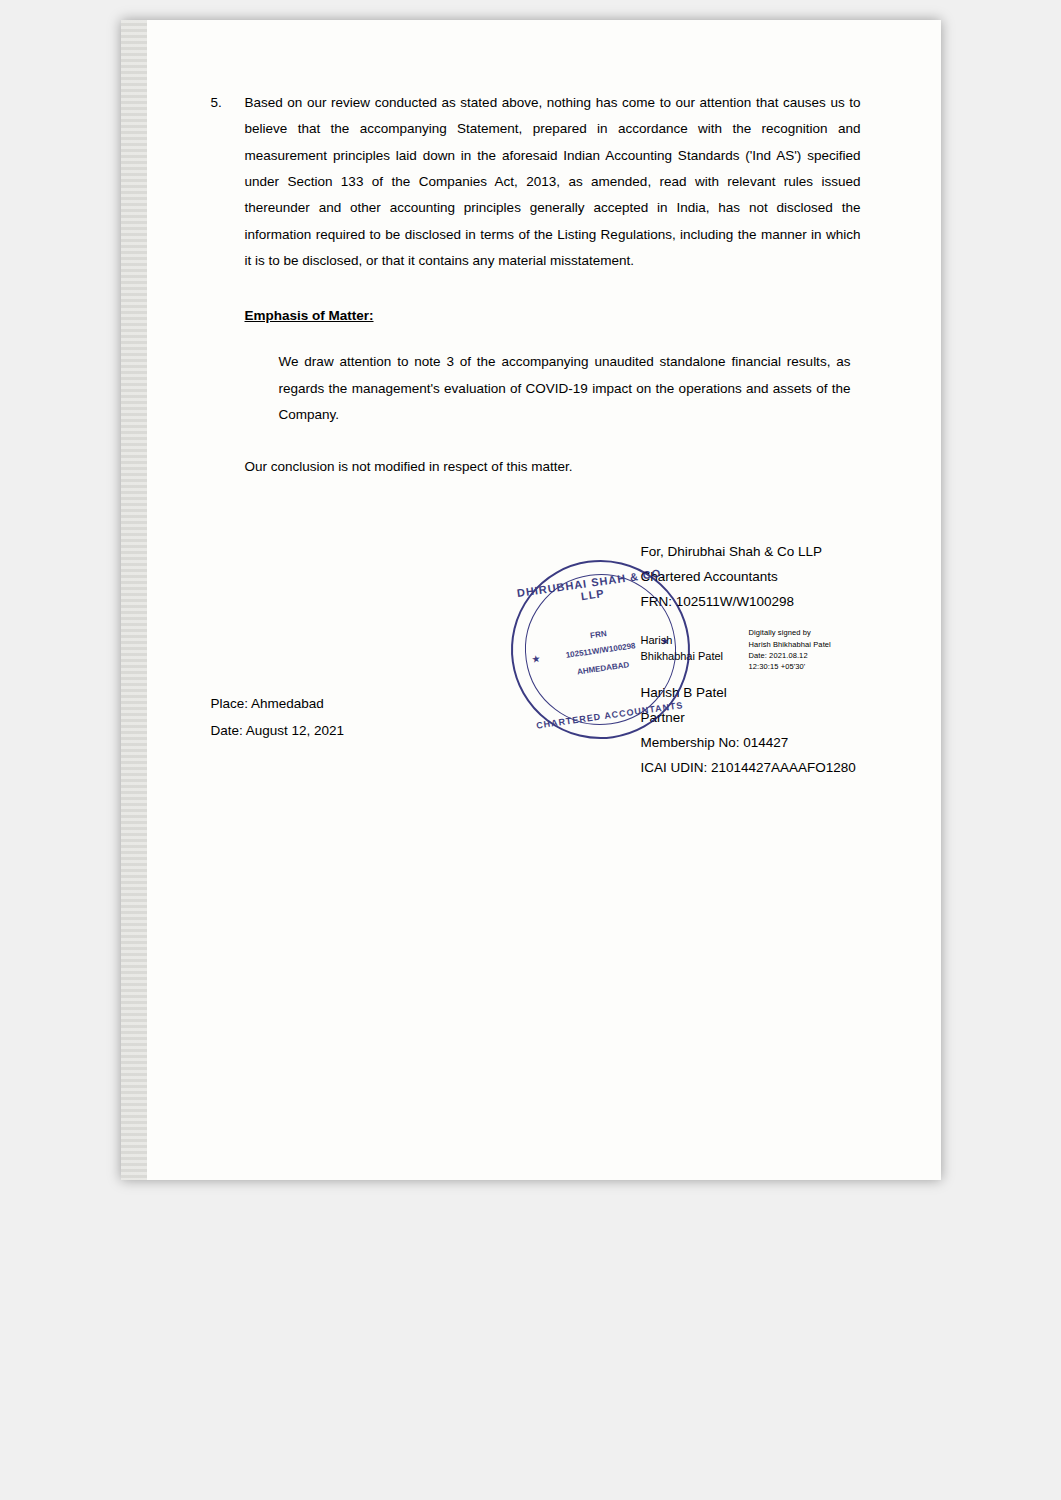5. Based on our review conducted as stated above, nothing has come to our attention that causes us to believe that the accompanying Statement, prepared in accordance with the recognition and measurement principles laid down in the aforesaid Indian Accounting Standards ('Ind AS') specified under Section 133 of the Companies Act, 2013, as amended, read with relevant rules issued thereunder and other accounting principles generally accepted in India, has not disclosed the information required to be disclosed in terms of the Listing Regulations, including the manner in which it is to be disclosed, or that it contains any material misstatement.
Emphasis of Matter:
We draw attention to note 3 of the accompanying unaudited standalone financial results, as regards the management's evaluation of COVID-19 impact on the operations and assets of the Company.
Our conclusion is not modified in respect of this matter.
Place: Ahmedabad
Date: August 12, 2021
For, Dhirubhai Shah & Co LLP
Chartered Accountants
FRN: 102511W/W100298
Harish
Bhikhabhai Patel
Digitally signed by
Harish Bhikhabhai Patel
Date: 2021.08.12
12:30:15 +05'30'
Harish B Patel
Partner
Membership No: 014427
ICAI UDIN: 21014427AAAAFO1280
DHIRUBHAI SHAH & CO. LLP
★
★
FRN
102511W/W100298
AHMEDABAD
CHARTERED ACCOUNTANTS